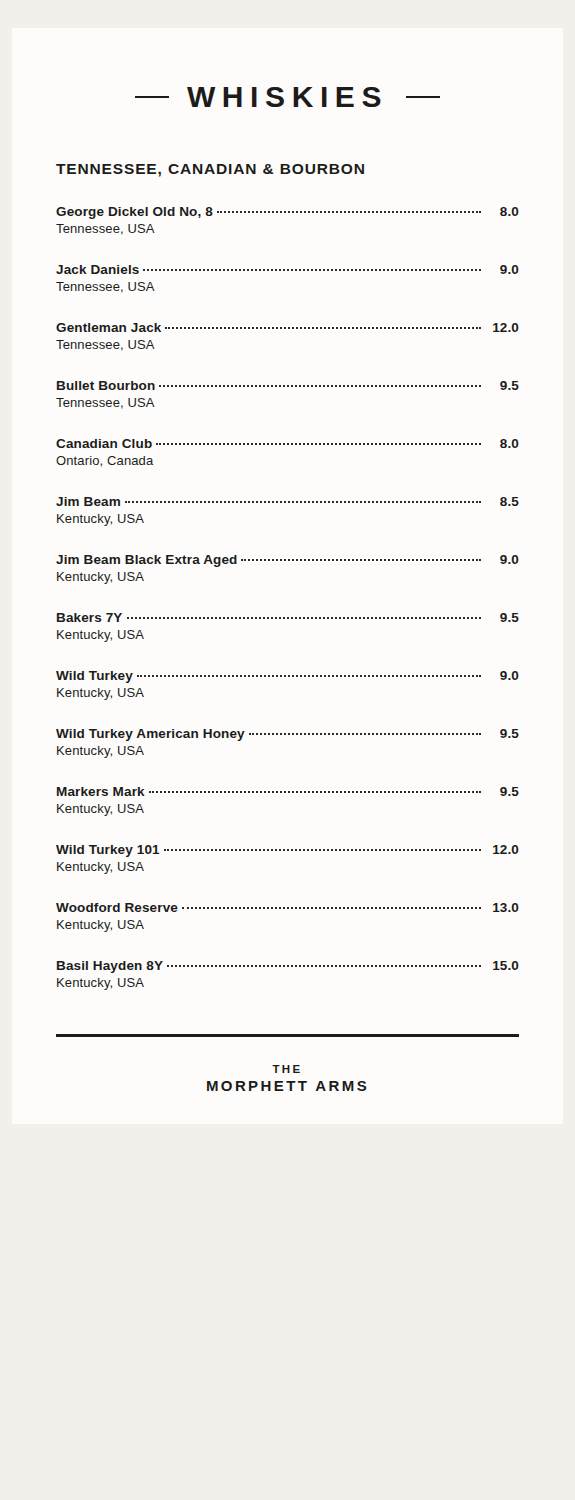Whiskies
Tennessee, Canadian & Bourbon
George Dickel Old No, 8 8.0
Tennessee, USA
Jack Daniels 9.0
Tennessee, USA
Gentleman Jack 12.0
Tennessee, USA
Bullet Bourbon 9.5
Tennessee, USA
Canadian Club 8.0
Ontario, Canada
Jim Beam 8.5
Kentucky, USA
Jim Beam Black Extra Aged 9.0
Kentucky, USA
Bakers 7Y 9.5
Kentucky, USA
Wild Turkey 9.0
Kentucky, USA
Wild Turkey American Honey 9.5
Kentucky, USA
Markers Mark 9.5
Kentucky, USA
Wild Turkey 101 12.0
Kentucky, USA
Woodford Reserve 13.0
Kentucky, USA
Basil Hayden 8Y 15.0
Kentucky, USA
The
Morphett Arms